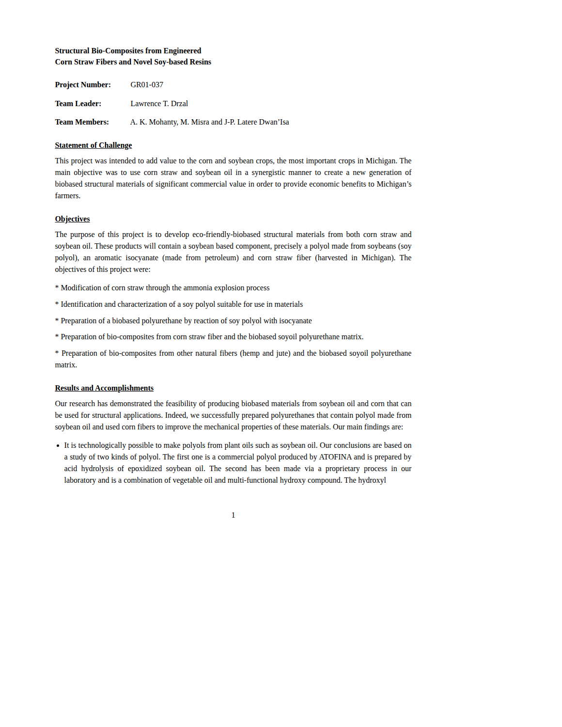Structural Bio-Composites from Engineered
Corn Straw Fibers and Novel Soy-based Resins
Project Number: GR01-037
Team Leader: Lawrence T. Drzal
Team Members: A. K. Mohanty, M. Misra and J-P. Latere Dwan’Isa
Statement of Challenge
This project was intended to add value to the corn and soybean crops, the most important crops in Michigan. The main objective was to use corn straw and soybean oil in a synergistic manner to create a new generation of biobased structural materials of significant commercial value in order to provide economic benefits to Michigan’s farmers.
Objectives
The purpose of this project is to develop eco-friendly-biobased structural materials from both corn straw and soybean oil. These products will contain a soybean based component, precisely a polyol made from soybeans (soy polyol), an aromatic isocyanate (made from petroleum) and corn straw fiber (harvested in Michigan). The objectives of this project were:
* Modification of corn straw through the ammonia explosion process
* Identification and characterization of a soy polyol suitable for use in materials
* Preparation of a biobased polyurethane by reaction of soy polyol with isocyanate
* Preparation of bio-composites from corn straw fiber and the biobased soyoil polyurethane matrix.
* Preparation of bio-composites from other natural fibers (hemp and jute) and the biobased soyoil polyurethane matrix.
Results and Accomplishments
Our research has demonstrated the feasibility of producing biobased materials from soybean oil and corn that can be used for structural applications. Indeed, we successfully prepared polyurethanes that contain polyol made from soybean oil and used corn fibers to improve the mechanical properties of these materials. Our main findings are:
It is technologically possible to make polyols from plant oils such as soybean oil. Our conclusions are based on a study of two kinds of polyol. The first one is a commercial polyol produced by ATOFINA and is prepared by acid hydrolysis of epoxidized soybean oil. The second has been made via a proprietary process in our laboratory and is a combination of vegetable oil and multi-functional hydroxy compound. The hydroxyl
1